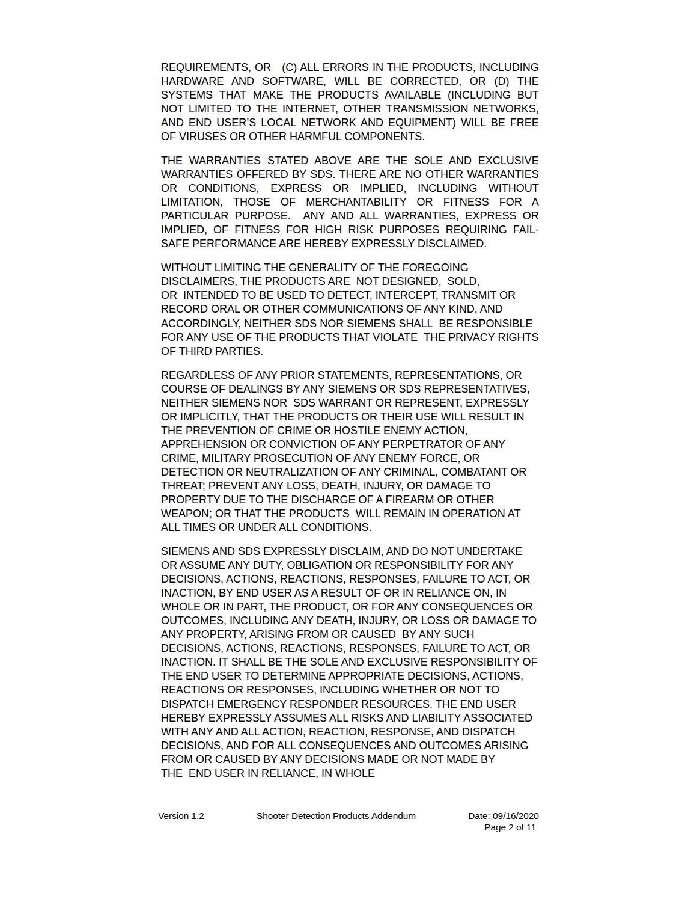REQUIREMENTS, OR (C) ALL ERRORS IN THE PRODUCTS, INCLUDING HARDWARE AND SOFTWARE, WILL BE CORRECTED, OR (D) THE SYSTEMS THAT MAKE THE PRODUCTS AVAILABLE (INCLUDING BUT NOT LIMITED TO THE INTERNET, OTHER TRANSMISSION NETWORKS, AND END USER’S LOCAL NETWORK AND EQUIPMENT) WILL BE FREE OF VIRUSES OR OTHER HARMFUL COMPONENTS.
THE WARRANTIES STATED ABOVE ARE THE SOLE AND EXCLUSIVE WARRANTIES OFFERED BY SDS. THERE ARE NO OTHER WARRANTIES OR CONDITIONS, EXPRESS OR IMPLIED, INCLUDING WITHOUT LIMITATION, THOSE OF MERCHANTABILITY OR FITNESS FOR A PARTICULAR PURPOSE. ANY AND ALL WARRANTIES, EXPRESS OR IMPLIED, OF FITNESS FOR HIGH RISK PURPOSES REQUIRING FAIL-SAFE PERFORMANCE ARE HEREBY EXPRESSLY DISCLAIMED.
WITHOUT LIMITING THE GENERALITY OF THE FOREGOING DISCLAIMERS, THE PRODUCTS ARE NOT DESIGNED, SOLD, OR INTENDED TO BE USED TO DETECT, INTERCEPT, TRANSMIT OR RECORD ORAL OR OTHER COMMUNICATIONS OF ANY KIND, AND ACCORDINGLY, NEITHER SDS NOR SIEMENS SHALL BE RESPONSIBLE FOR ANY USE OF THE PRODUCTS THAT VIOLATE THE PRIVACY RIGHTS OF THIRD PARTIES.
REGARDLESS OF ANY PRIOR STATEMENTS, REPRESENTATIONS, OR COURSE OF DEALINGS BY ANY SIEMENS OR SDS REPRESENTATIVES, NEITHER SIEMENS NOR SDS WARRANT OR REPRESENT, EXPRESSLY OR IMPLICITLY, THAT THE PRODUCTS OR THEIR USE WILL RESULT IN THE PREVENTION OF CRIME OR HOSTILE ENEMY ACTION, APPREHENSION OR CONVICTION OF ANY PERPETRATOR OF ANY CRIME, MILITARY PROSECUTION OF ANY ENEMY FORCE, OR DETECTION OR NEUTRALIZATION OF ANY CRIMINAL, COMBATANT OR THREAT; PREVENT ANY LOSS, DEATH, INJURY, OR DAMAGE TO PROPERTY DUE TO THE DISCHARGE OF A FIREARM OR OTHER WEAPON; OR THAT THE PRODUCTS WILL REMAIN IN OPERATION AT ALL TIMES OR UNDER ALL CONDITIONS.
SIEMENS AND SDS EXPRESSLY DISCLAIM, AND DO NOT UNDERTAKE OR ASSUME ANY DUTY, OBLIGATION OR RESPONSIBILITY FOR ANY DECISIONS, ACTIONS, REACTIONS, RESPONSES, FAILURE TO ACT, OR INACTION, BY END USER AS A RESULT OF OR IN RELIANCE ON, IN WHOLE OR IN PART, THE PRODUCT, OR FOR ANY CONSEQUENCES OR OUTCOMES, INCLUDING ANY DEATH, INJURY, OR LOSS OR DAMAGE TO ANY PROPERTY, ARISING FROM OR CAUSED BY ANY SUCH DECISIONS, ACTIONS, REACTIONS, RESPONSES, FAILURE TO ACT, OR INACTION. IT SHALL BE THE SOLE AND EXCLUSIVE RESPONSIBILITY OF THE END USER TO DETERMINE APPROPRIATE DECISIONS, ACTIONS, REACTIONS OR RESPONSES, INCLUDING WHETHER OR NOT TO DISPATCH EMERGENCY RESPONDER RESOURCES. THE END USER HEREBY EXPRESSLY ASSUMES ALL RISKS AND LIABILITY ASSOCIATED WITH ANY AND ALL ACTION, REACTION, RESPONSE, AND DISPATCH DECISIONS, AND FOR ALL CONSEQUENCES AND OUTCOMES ARISING FROM OR CAUSED BY ANY DECISIONS MADE OR NOT MADE BY THE END USER IN RELIANCE, IN WHOLE
Version 1.2
Shooter Detection Products Addendum
Date: 09/16/2020 Page 2 of 11